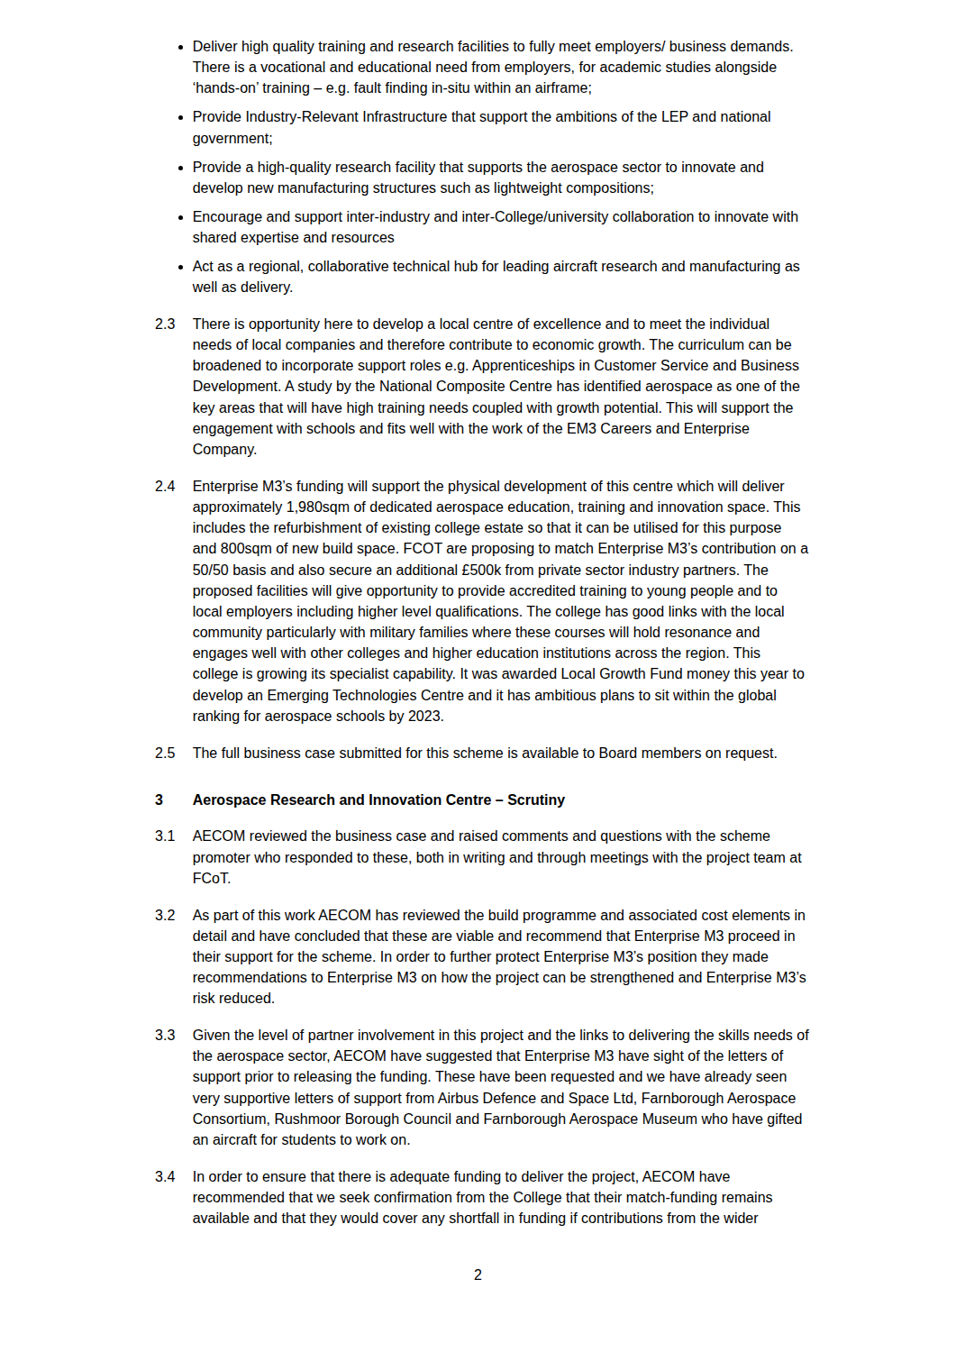Deliver high quality training and research facilities to fully meet employers/ business demands. There is a vocational and educational need from employers, for academic studies alongside ‘hands-on’ training – e.g. fault finding in-situ within an airframe;
Provide Industry-Relevant Infrastructure that support the ambitions of the LEP and national government;
Provide a high-quality research facility that supports the aerospace sector to innovate and develop new manufacturing structures such as lightweight compositions;
Encourage and support inter-industry and inter-College/university collaboration to innovate with shared expertise and resources
Act as a regional, collaborative technical hub for leading aircraft research and manufacturing as well as delivery.
2.3
There is opportunity here to develop a local centre of excellence and to meet the individual needs of local companies and therefore contribute to economic growth. The curriculum can be broadened to incorporate support roles e.g. Apprenticeships in Customer Service and Business Development. A study by the National Composite Centre has identified aerospace as one of the key areas that will have high training needs coupled with growth potential. This will support the engagement with schools and fits well with the work of the EM3 Careers and Enterprise Company.
2.4
Enterprise M3’s funding will support the physical development of this centre which will deliver approximately 1,980sqm of dedicated aerospace education, training and innovation space. This includes the refurbishment of existing college estate so that it can be utilised for this purpose and 800sqm of new build space. FCOT are proposing to match Enterprise M3’s contribution on a 50/50 basis and also secure an additional £500k from private sector industry partners. The proposed facilities will give opportunity to provide accredited training to young people and to local employers including higher level qualifications. The college has good links with the local community particularly with military families where these courses will hold resonance and engages well with other colleges and higher education institutions across the region. This college is growing its specialist capability. It was awarded Local Growth Fund money this year to develop an Emerging Technologies Centre and it has ambitious plans to sit within the global ranking for aerospace schools by 2023.
2.5
The full business case submitted for this scheme is available to Board members on request.
3 Aerospace Research and Innovation Centre – Scrutiny
3.1
AECOM reviewed the business case and raised comments and questions with the scheme promoter who responded to these, both in writing and through meetings with the project team at FCoT.
3.2
As part of this work AECOM has reviewed the build programme and associated cost elements in detail and have concluded that these are viable and recommend that Enterprise M3 proceed in their support for the scheme. In order to further protect Enterprise M3’s position they made recommendations to Enterprise M3 on how the project can be strengthened and Enterprise M3’s risk reduced.
3.3
Given the level of partner involvement in this project and the links to delivering the skills needs of the aerospace sector, AECOM have suggested that Enterprise M3 have sight of the letters of support prior to releasing the funding. These have been requested and we have already seen very supportive letters of support from Airbus Defence and Space Ltd, Farnborough Aerospace Consortium, Rushmoor Borough Council and Farnborough Aerospace Museum who have gifted an aircraft for students to work on.
3.4
In order to ensure that there is adequate funding to deliver the project, AECOM have recommended that we seek confirmation from the College that their match-funding remains available and that they would cover any shortfall in funding if contributions from the wider
2